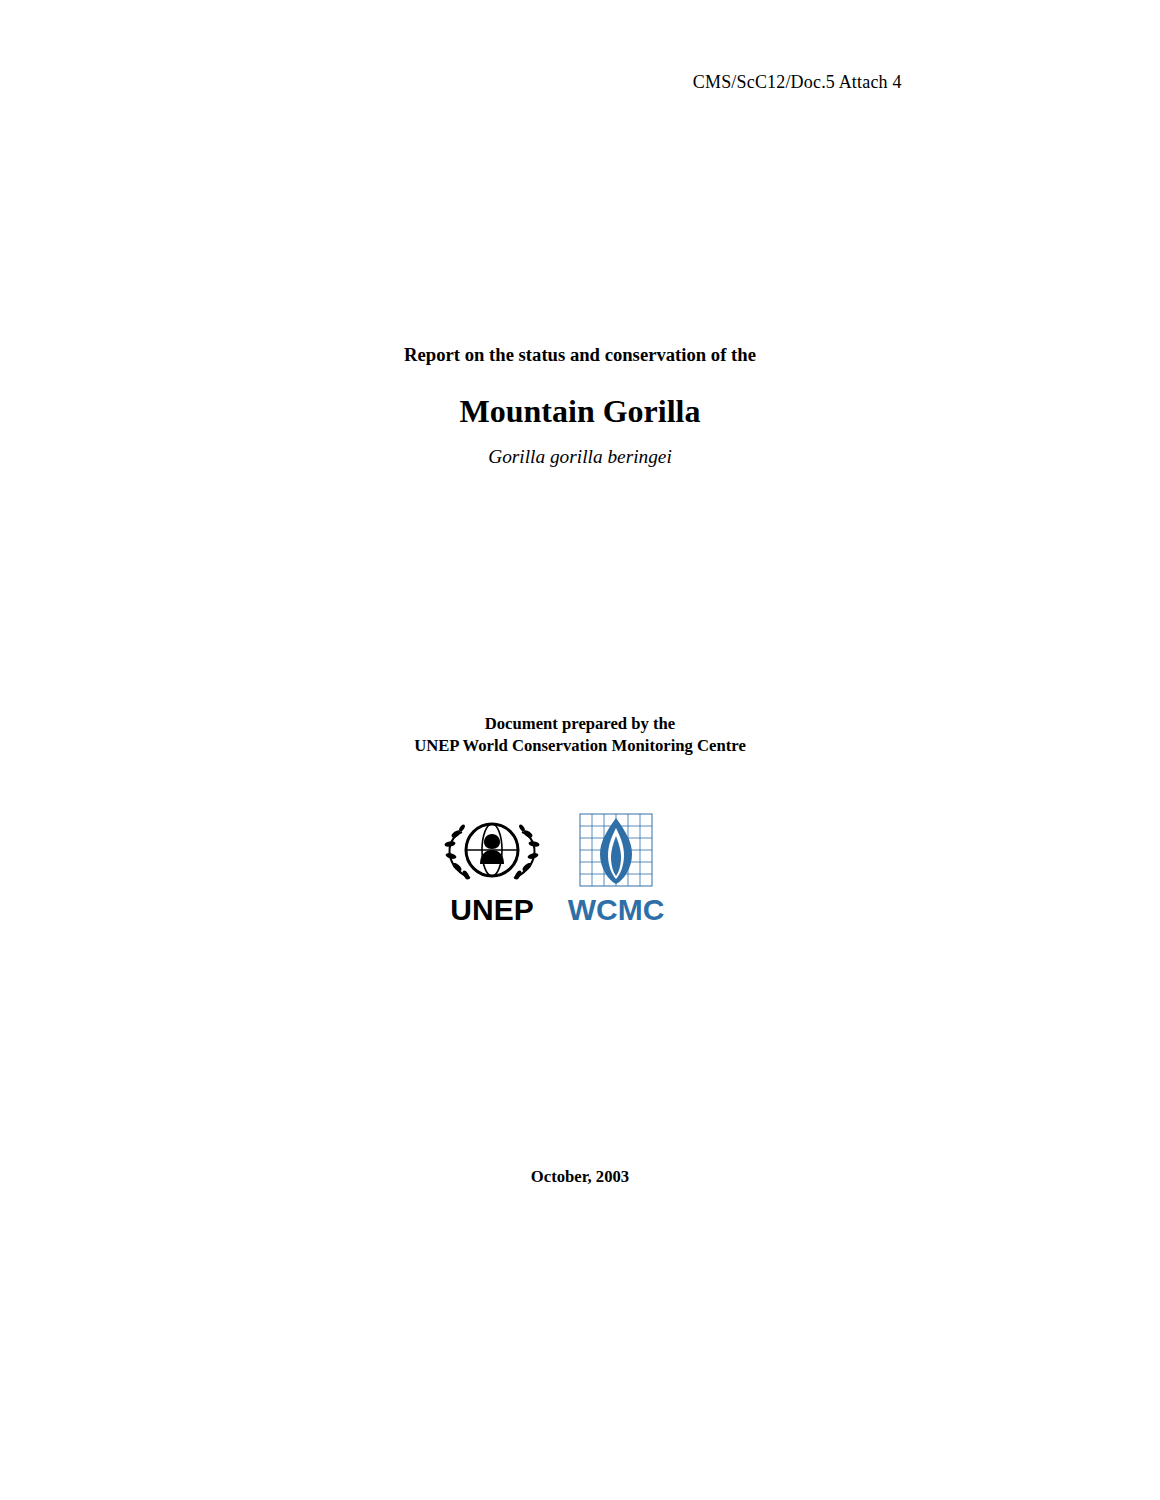CMS/ScC12/Doc.5 Attach 4
Report on the status and conservation of the
Mountain Gorilla
Gorilla gorilla beringei
Document prepared by the
UNEP World Conservation Monitoring Centre
UNEP WCMC
October, 2003